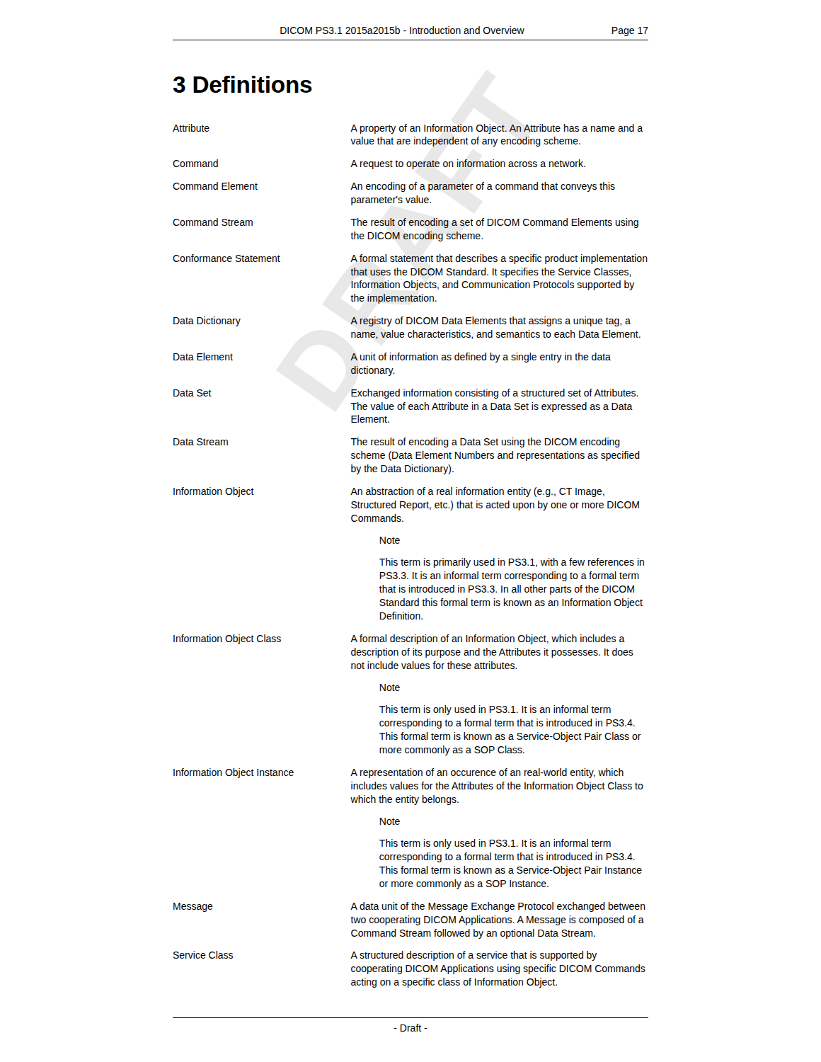DRAFT
DICOM PS3.1 2015a2015b - Introduction and Overview
Page 17
3 Definitions
Attribute
A property of an Information Object. An Attribute has a name and a value that are independent of any encoding scheme.
Command
A request to operate on information across a network.
Command Element
An encoding of a parameter of a command that conveys this parameter's value.
Command Stream
The result of encoding a set of DICOM Command Elements using the DICOM encoding scheme.
Conformance Statement
A formal statement that describes a specific product implementation that uses the DICOM Standard. It specifies the Service Classes, Information Objects, and Communication Protocols supported by the implementation.
Data Dictionary
A registry of DICOM Data Elements that assigns a unique tag, a name, value characteristics, and semantics to each Data Element.
Data Element
A unit of information as defined by a single entry in the data dictionary.
Data Set
Exchanged information consisting of a structured set of Attributes. The value of each Attribute in a Data Set is expressed as a Data Element.
Data Stream
The result of encoding a Data Set using the DICOM encoding scheme (Data Element Numbers and representations as specified by the Data Dictionary).
Information Object
An abstraction of a real information entity (e.g., CT Image, Structured Report, etc.) that is acted upon by one or more DICOM Commands.
Note
This term is primarily used in PS3.1, with a few references in PS3.3. It is an informal term corresponding to a formal term that is introduced in PS3.3. In all other parts of the DICOM Standard this formal term is known as an Information Object Definition.
Information Object Class
A formal description of an Information Object, which includes a description of its purpose and the Attributes it possesses. It does not include values for these attributes.
Note
This term is only used in PS3.1. It is an informal term corresponding to a formal term that is introduced in PS3.4. This formal term is known as a Service-Object Pair Class or more commonly as a SOP Class.
Information Object Instance
A representation of an occurence of an real-world entity, which includes values for the Attributes of the Information Object Class to which the entity belongs.
Note
This term is only used in PS3.1. It is an informal term corresponding to a formal term that is introduced in PS3.4. This formal term is known as a Service-Object Pair Instance or more commonly as a SOP Instance.
Message
A data unit of the Message Exchange Protocol exchanged between two cooperating DICOM Applications. A Message is composed of a Command Stream followed by an optional Data Stream.
Service Class
A structured description of a service that is supported by cooperating DICOM Applications using specific DICOM Commands acting on a specific class of Information Object.
- Draft -